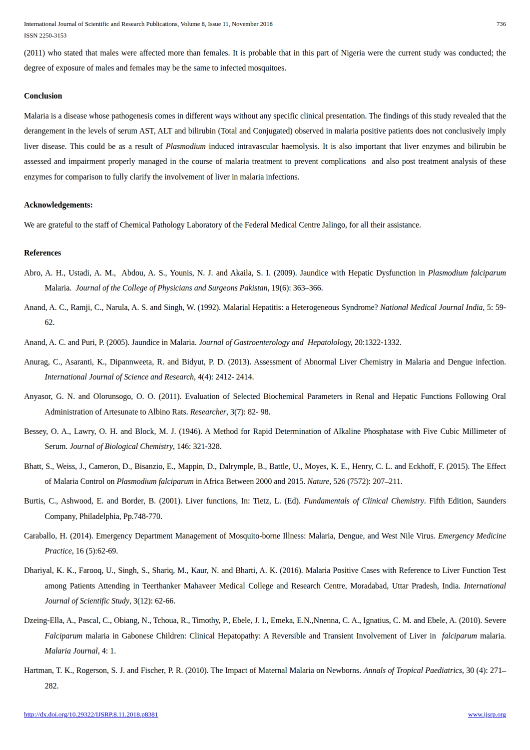International Journal of Scientific and Research Publications, Volume 8, Issue 11, November 2018 736
ISSN 2250-3153
(2011) who stated that males were affected more than females. It is probable that in this part of Nigeria were the current study was conducted; the degree of exposure of males and females may be the same to infected mosquitoes.
Conclusion
Malaria is a disease whose pathogenesis comes in different ways without any specific clinical presentation. The findings of this study revealed that the derangement in the levels of serum AST, ALT and bilirubin (Total and Conjugated) observed in malaria positive patients does not conclusively imply liver disease. This could be as a result of Plasmodium induced intravascular haemolysis. It is also important that liver enzymes and bilirubin be assessed and impairment properly managed in the course of malaria treatment to prevent complications and also post treatment analysis of these enzymes for comparison to fully clarify the involvement of liver in malaria infections.
Acknowledgements:
We are grateful to the staff of Chemical Pathology Laboratory of the Federal Medical Centre Jalingo, for all their assistance.
References
Abro, A. H., Ustadi, A. M., Abdou, A. S., Younis, N. J. and Akaila, S. I. (2009). Jaundice with Hepatic Dysfunction in Plasmodium falciparum Malaria. Journal of the College of Physicians and Surgeons Pakistan, 19(6): 363–366.
Anand, A. C., Ramji, C., Narula, A. S. and Singh, W. (1992). Malarial Hepatitis: a Heterogeneous Syndrome? National Medical Journal India, 5: 59-62.
Anand, A. C. and Puri, P. (2005). Jaundice in Malaria. Journal of Gastroenterology and Hepatolology, 20:1322-1332.
Anurag, C., Asaranti, K., Dipannweeta, R. and Bidyut, P. D. (2013). Assessment of Abnormal Liver Chemistry in Malaria and Dengue infection. International Journal of Science and Research, 4(4): 2412- 2414.
Anyasor, G. N. and Olorunsogo, O. O. (2011). Evaluation of Selected Biochemical Parameters in Renal and Hepatic Functions Following Oral Administration of Artesunate to Albino Rats. Researcher, 3(7): 82- 98.
Bessey, O. A., Lawry, O. H. and Block, M. J. (1946). A Method for Rapid Determination of Alkaline Phosphatase with Five Cubic Millimeter of Serum. Journal of Biological Chemistry, 146: 321-328.
Bhatt, S., Weiss, J., Cameron, D., Bisanzio, E., Mappin, D., Dalrymple, B., Battle, U., Moyes, K. E., Henry, C. L. and Eckhoff, F. (2015). The Effect of Malaria Control on Plasmodium falciparum in Africa Between 2000 and 2015. Nature, 526 (7572): 207–211.
Burtis, C., Ashwood, E. and Border, B. (2001). Liver functions, In: Tietz, L. (Ed). Fundamentals of Clinical Chemistry. Fifth Edition, Saunders Company, Philadelphia, Pp.748-770.
Caraballo, H. (2014). Emergency Department Management of Mosquito-borne Illness: Malaria, Dengue, and West Nile Virus. Emergency Medicine Practice, 16 (5):62-69.
Dhariyal, K. K., Farooq, U., Singh, S., Shariq, M., Kaur, N. and Bharti, A. K. (2016). Malaria Positive Cases with Reference to Liver Function Test among Patients Attending in Teerthanker Mahaveer Medical College and Research Centre, Moradabad, Uttar Pradesh, India. International Journal of Scientific Study, 3(12): 62-66.
Dzeing-Ella, A., Pascal, C., Obiang, N., Tchoua, R., Timothy, P., Ebele, J. I., Emeka, E.N.,Nnenna, C. A., Ignatius, C. M. and Ebele, A. (2010). Severe Falciparum malaria in Gabonese Children: Clinical Hepatopathy: A Reversible and Transient Involvement of Liver in falciparum malaria. Malaria Journal, 4: 1.
Hartman, T. K., Rogerson, S. J. and Fischer, P. R. (2010). The Impact of Maternal Malaria on Newborns. Annals of Tropical Paediatrics, 30 (4): 271–282.
http://dx.doi.org/10.29322/IJSRP.8.11.2018.p8381 www.ijsrp.org